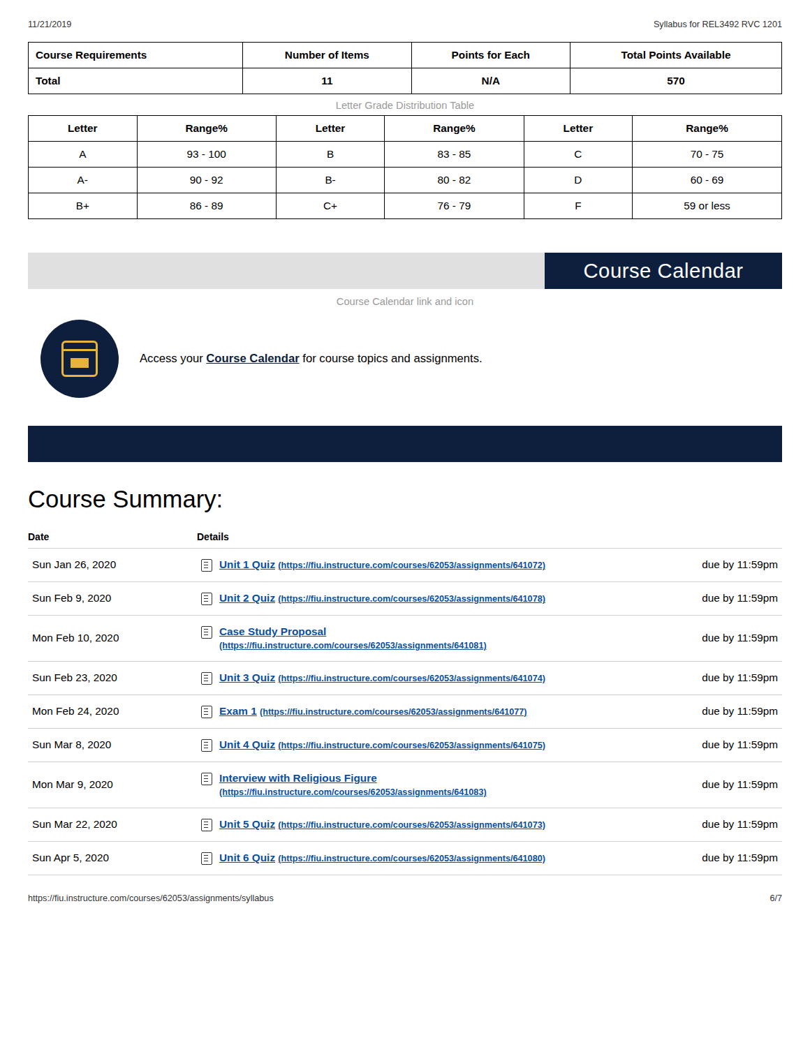11/21/2019 Syllabus for REL3492 RVC 1201
| Course Requirements | Number of Items | Points for Each | Total Points Available |
| --- | --- | --- | --- |
| Total | 11 | N/A | 570 |
Letter Grade Distribution Table
| Letter | Range% | Letter | Range% | Letter | Range% |
| --- | --- | --- | --- | --- | --- |
| A | 93 - 100 | B | 83 - 85 | C | 70 - 75 |
| A- | 90 - 92 | B- | 80 - 82 | D | 60 - 69 |
| B+ | 86 - 89 | C+ | 76 - 79 | F | 59 or less |
Course Calendar
Course Calendar link and icon
Access your Course Calendar for course topics and assignments.
Course Summary:
| Date | Details | |
| --- | --- | --- |
| Sun Jan 26, 2020 | Unit 1 Quiz (https://fiu.instructure.com/courses/62053/assignments/641072) | due by 11:59pm |
| Sun Feb 9, 2020 | Unit 2 Quiz (https://fiu.instructure.com/courses/62053/assignments/641078) | due by 11:59pm |
| Mon Feb 10, 2020 | Case Study Proposal (https://fiu.instructure.com/courses/62053/assignments/641081) | due by 11:59pm |
| Sun Feb 23, 2020 | Unit 3 Quiz (https://fiu.instructure.com/courses/62053/assignments/641074) | due by 11:59pm |
| Mon Feb 24, 2020 | Exam 1 (https://fiu.instructure.com/courses/62053/assignments/641077) | due by 11:59pm |
| Sun Mar 8, 2020 | Unit 4 Quiz (https://fiu.instructure.com/courses/62053/assignments/641075) | due by 11:59pm |
| Mon Mar 9, 2020 | Interview with Religious Figure (https://fiu.instructure.com/courses/62053/assignments/641083) | due by 11:59pm |
| Sun Mar 22, 2020 | Unit 5 Quiz (https://fiu.instructure.com/courses/62053/assignments/641073) | due by 11:59pm |
| Sun Apr 5, 2020 | Unit 6 Quiz (https://fiu.instructure.com/courses/62053/assignments/641080) | due by 11:59pm |
https://fiu.instructure.com/courses/62053/assignments/syllabus 6/7